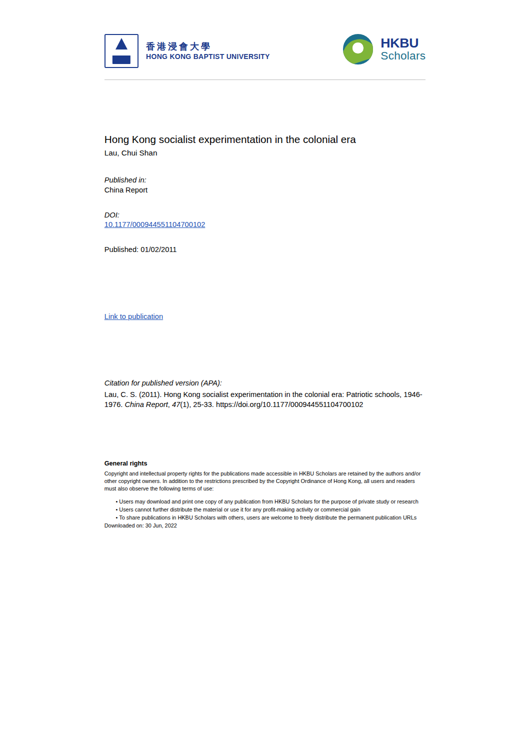香港浸會大學
HONG KONG BAPTIST UNIVERSITY
HKBU
Scholars
Hong Kong socialist experimentation in the colonial era
Lau, Chui Shan
Published in:
China Report
DOI:
10.1177/000944551104700102
Published: 01/02/2011
Link to publication
Citation for published version (APA):
Lau, C. S. (2011). Hong Kong socialist experimentation in the colonial era: Patriotic schools, 1946-1976. China Report, 47(1), 25-33. https://doi.org/10.1177/000944551104700102
General rights
Copyright and intellectual property rights for the publications made accessible in HKBU Scholars are retained by the authors and/or other copyright owners. In addition to the restrictions prescribed by the Copyright Ordinance of Hong Kong, all users and readers must also observe the following terms of use:
Users may download and print one copy of any publication from HKBU Scholars for the purpose of private study or research
Users cannot further distribute the material or use it for any profit-making activity or commercial gain
To share publications in HKBU Scholars with others, users are welcome to freely distribute the permanent publication URLs
Downloaded on: 30 Jun, 2022